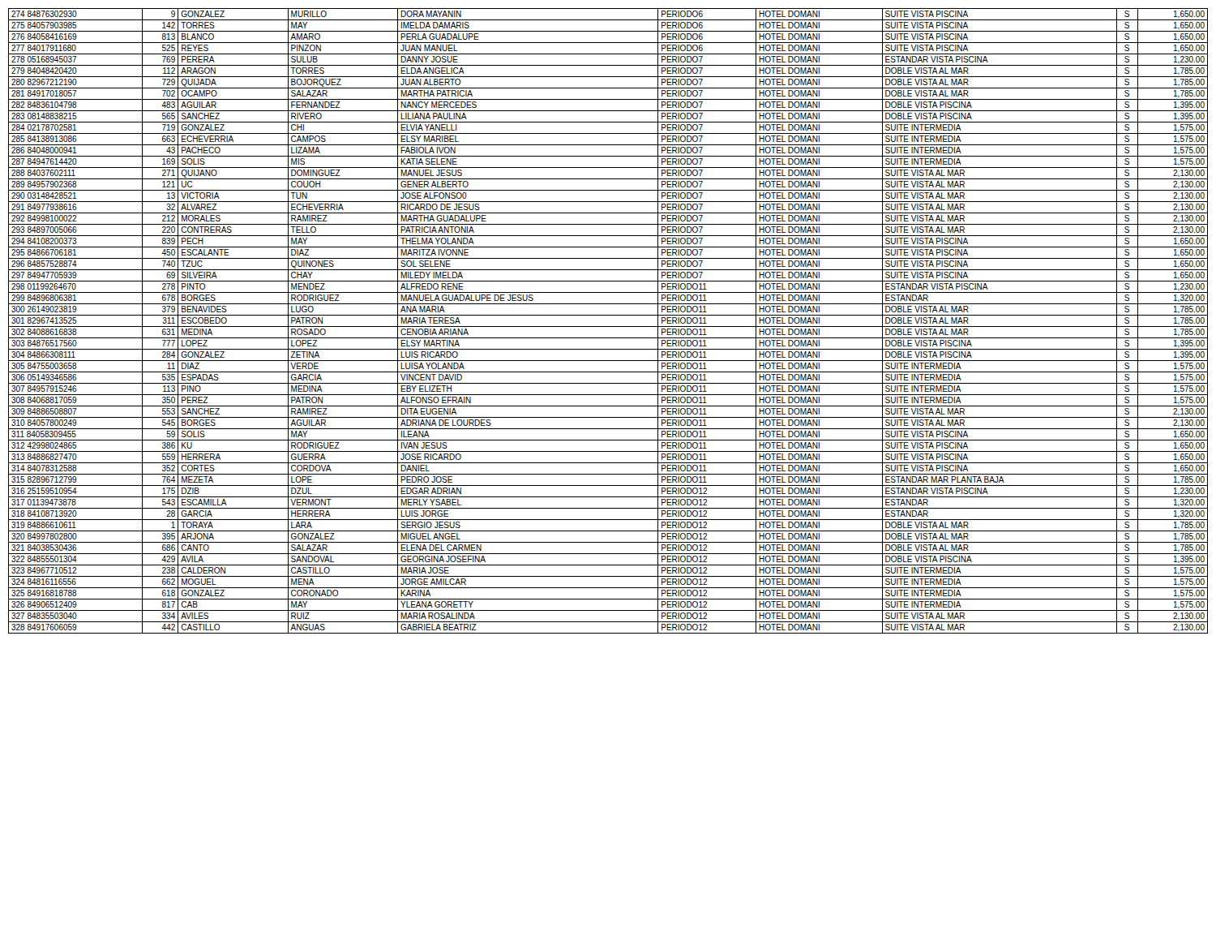| 274 84876302930 | 9 | GONZALEZ | MURILLO | DORA MAYANIN | PERIODO6 | HOTEL DOMANI | SUITE VISTA PISCINA | S | 1,650.00 |
| 275 84057903985 | 142 | TORRES | MAY | IMELDA DAMARIS | PERIODO6 | HOTEL DOMANI | SUITE VISTA PISCINA | S | 1,650.00 |
| 276 84058416169 | 813 | BLANCO | AMARO | PERLA GUADALUPE | PERIODO6 | HOTEL DOMANI | SUITE VISTA PISCINA | S | 1,650.00 |
| 277 84017911680 | 525 | REYES | PINZON | JUAN MANUEL | PERIODO6 | HOTEL DOMANI | SUITE VISTA PISCINA | S | 1,650.00 |
| 278 05168945037 | 769 | PERERA | SULUB | DANNY JOSUE | PERIODO7 | HOTEL DOMANI | ESTANDAR VISTA PISCINA | S | 1,230.00 |
| 279 84048420420 | 112 | ARAGON | TORRES | ELDA ANGELICA | PERIODO7 | HOTEL DOMANI | DOBLE VISTA AL MAR | S | 1,785.00 |
| 280 82967212190 | 729 | QUIJADA | BOJORQUEZ | JUAN ALBERTO | PERIODO7 | HOTEL DOMANI | DOBLE VISTA AL MAR | S | 1,785.00 |
| 281 84917018057 | 702 | OCAMPO | SALAZAR | MARTHA PATRICIA | PERIODO7 | HOTEL DOMANI | DOBLE VISTA AL MAR | S | 1,785.00 |
| 282 84836104798 | 483 | AGUILAR | FERNANDEZ | NANCY MERCEDES | PERIODO7 | HOTEL DOMANI | DOBLE VISTA PISCINA | S | 1,395.00 |
| 283 08148838215 | 565 | SANCHEZ | RIVERO | LILIANA PAULINA | PERIODO7 | HOTEL DOMANI | DOBLE VISTA PISCINA | S | 1,395.00 |
| 284 02178702581 | 719 | GONZALEZ | CHI | ELVIA YANELLI | PERIODO7 | HOTEL DOMANI | SUITE INTERMEDIA | S | 1,575.00 |
| 285 84138913086 | 663 | ECHEVERRIA | CAMPOS | ELSY MARIBEL | PERIODO7 | HOTEL DOMANI | SUITE INTERMEDIA | S | 1,575.00 |
| 286 84048000941 | 43 | PACHECO | LIZAMA | FABIOLA IVON | PERIODO7 | HOTEL DOMANI | SUITE INTERMEDIA | S | 1,575.00 |
| 287 84947614420 | 169 | SOLIS | MIS | KATIA SELENE | PERIODO7 | HOTEL DOMANI | SUITE INTERMEDIA | S | 1,575.00 |
| 288 84037602111 | 271 | QUIJANO | DOMINGUEZ | MANUEL JESUS | PERIODO7 | HOTEL DOMANI | SUITE VISTA AL MAR | S | 2,130.00 |
| 289 84957902368 | 121 | UC | COUOH | GENER ALBERTO | PERIODO7 | HOTEL DOMANI | SUITE VISTA AL MAR | S | 2,130.00 |
| 290 03148428521 | 13 | VICTORIA | TUN | JOSE ALFONSO0 | PERIODO7 | HOTEL DOMANI | SUITE VISTA AL MAR | S | 2,130.00 |
| 291 84977938616 | 32 | ALVAREZ | ECHEVERRIA | RICARDO DE JESUS | PERIODO7 | HOTEL DOMANI | SUITE VISTA AL MAR | S | 2,130.00 |
| 292 84998100022 | 212 | MORALES | RAMIREZ | MARTHA GUADALUPE | PERIODO7 | HOTEL DOMANI | SUITE VISTA AL MAR | S | 2,130.00 |
| 293 84897005066 | 220 | CONTRERAS | TELLO | PATRICIA ANTONIA | PERIODO7 | HOTEL DOMANI | SUITE VISTA AL MAR | S | 2,130.00 |
| 294 84108200373 | 839 | PECH | MAY | THELMA YOLANDA | PERIODO7 | HOTEL DOMANI | SUITE VISTA PISCINA | S | 1,650.00 |
| 295 84866706181 | 450 | ESCALANTE | DIAZ | MARITZA IVONNE | PERIODO7 | HOTEL DOMANI | SUITE VISTA PISCINA | S | 1,650.00 |
| 296 84857528874 | 740 | TZUC | QUINONES | SOL SELENE | PERIODO7 | HOTEL DOMANI | SUITE VISTA PISCINA | S | 1,650.00 |
| 297 84947705939 | 69 | SILVEIRA | CHAY | MILEDY IMELDA | PERIODO7 | HOTEL DOMANI | SUITE VISTA PISCINA | S | 1,650.00 |
| 298 01199264670 | 278 | PINTO | MENDEZ | ALFREDO RENE | PERIODO11 | HOTEL DOMANI | ESTANDAR VISTA PISCINA | S | 1,230.00 |
| 299 84896806381 | 678 | BORGES | RODRIGUEZ | MANUELA GUADALUPE DE JESUS | PERIODO11 | HOTEL DOMANI | ESTANDAR | S | 1,320.00 |
| 300 26149023819 | 379 | BENAVIDES | LUGO | ANA MARIA | PERIODO11 | HOTEL DOMANI | DOBLE VISTA AL MAR | S | 1,785.00 |
| 301 82967413525 | 311 | ESCOBEDO | PATRON | MARIA TERESA | PERIODO11 | HOTEL DOMANI | DOBLE VISTA AL MAR | S | 1,785.00 |
| 302 84088616838 | 631 | MEDINA | ROSADO | CENOBIA ARIANA | PERIODO11 | HOTEL DOMANI | DOBLE VISTA AL MAR | S | 1,785.00 |
| 303 84876517560 | 777 | LOPEZ | LOPEZ | ELSY MARTINA | PERIODO11 | HOTEL DOMANI | DOBLE VISTA PISCINA | S | 1,395.00 |
| 304 84866308111 | 284 | GONZALEZ | ZETINA | LUIS RICARDO | PERIODO11 | HOTEL DOMANI | DOBLE VISTA PISCINA | S | 1,395.00 |
| 305 84755003658 | 11 | DIAZ | VERDE | LUISA YOLANDA | PERIODO11 | HOTEL DOMANI | SUITE INTERMEDIA | S | 1,575.00 |
| 306 05149346586 | 535 | ESPADAS | GARCIA | VINCENT DAVID | PERIODO11 | HOTEL DOMANI | SUITE INTERMEDIA | S | 1,575.00 |
| 307 84957915246 | 113 | PINO | MEDINA | EBY ELIZETH | PERIODO11 | HOTEL DOMANI | SUITE INTERMEDIA | S | 1,575.00 |
| 308 84068817059 | 350 | PEREZ | PATRON | ALFONSO EFRAIN | PERIODO11 | HOTEL DOMANI | SUITE INTERMEDIA | S | 1,575.00 |
| 309 84886508807 | 553 | SANCHEZ | RAMIREZ | DITA EUGENIA | PERIODO11 | HOTEL DOMANI | SUITE VISTA AL MAR | S | 2,130.00 |
| 310 84057800249 | 545 | BORGES | AGUILAR | ADRIANA DE LOURDES | PERIODO11 | HOTEL DOMANI | SUITE VISTA AL MAR | S | 2,130.00 |
| 311 84058309455 | 59 | SOLIS | MAY | ILEANA | PERIODO11 | HOTEL DOMANI | SUITE VISTA PISCINA | S | 1,650.00 |
| 312 42998024865 | 386 | KU | RODRIGUEZ | IVAN JESUS | PERIODO11 | HOTEL DOMANI | SUITE VISTA PISCINA | S | 1,650.00 |
| 313 84886827470 | 559 | HERRERA | GUERRA | JOSE RICARDO | PERIODO11 | HOTEL DOMANI | SUITE VISTA PISCINA | S | 1,650.00 |
| 314 84078312588 | 352 | CORTES | CORDOVA | DANIEL | PERIODO11 | HOTEL DOMANI | SUITE VISTA PISCINA | S | 1,650.00 |
| 315 82896712799 | 764 | MEZETA | LOPE | PEDRO JOSE | PERIODO11 | HOTEL DOMANI | ESTANDAR MAR PLANTA BAJA | S | 1,785.00 |
| 316 25159510954 | 175 | DZIB | DZUL | EDGAR ADRIAN | PERIODO12 | HOTEL DOMANI | ESTANDAR VISTA PISCINA | S | 1,230.00 |
| 317 01139473878 | 543 | ESCAMILLA | VERMONT | MERLY YSABEL | PERIODO12 | HOTEL DOMANI | ESTANDAR | S | 1,320.00 |
| 318 84108713920 | 28 | GARCIA | HERRERA | LUIS JORGE | PERIODO12 | HOTEL DOMANI | ESTANDAR | S | 1,320.00 |
| 319 84886610611 | 1 | TORAYA | LARA | SERGIO JESUS | PERIODO12 | HOTEL DOMANI | DOBLE VISTA AL MAR | S | 1,785.00 |
| 320 84997802800 | 395 | ARJONA | GONZALEZ | MIGUEL ANGEL | PERIODO12 | HOTEL DOMANI | DOBLE VISTA AL MAR | S | 1,785.00 |
| 321 84038530436 | 686 | CANTO | SALAZAR | ELENA DEL CARMEN | PERIODO12 | HOTEL DOMANI | DOBLE VISTA AL MAR | S | 1,785.00 |
| 322 84855501304 | 429 | AVILA | SANDOVAL | GEORGINA JOSEFINA | PERIODO12 | HOTEL DOMANI | DOBLE VISTA PISCINA | S | 1,395.00 |
| 323 84967710512 | 238 | CALDERON | CASTILLO | MARIA JOSE | PERIODO12 | HOTEL DOMANI | SUITE INTERMEDIA | S | 1,575.00 |
| 324 84816116556 | 662 | MOGUEL | MENA | JORGE AMILCAR | PERIODO12 | HOTEL DOMANI | SUITE INTERMEDIA | S | 1,575.00 |
| 325 84916818788 | 618 | GONZALEZ | CORONADO | KARINA | PERIODO12 | HOTEL DOMANI | SUITE INTERMEDIA | S | 1,575.00 |
| 326 84906512409 | 817 | CAB | MAY | YLEANA GORETTY | PERIODO12 | HOTEL DOMANI | SUITE INTERMEDIA | S | 1,575.00 |
| 327 84835503040 | 334 | AVILES | RUIZ | MARIA ROSALINDA | PERIODO12 | HOTEL DOMANI | SUITE VISTA AL MAR | S | 2,130.00 |
| 328 84917606059 | 442 | CASTILLO | ANGUAS | GABRIELA BEATRIZ | PERIODO12 | HOTEL DOMANI | SUITE VISTA AL MAR | S | 2,130.00 |